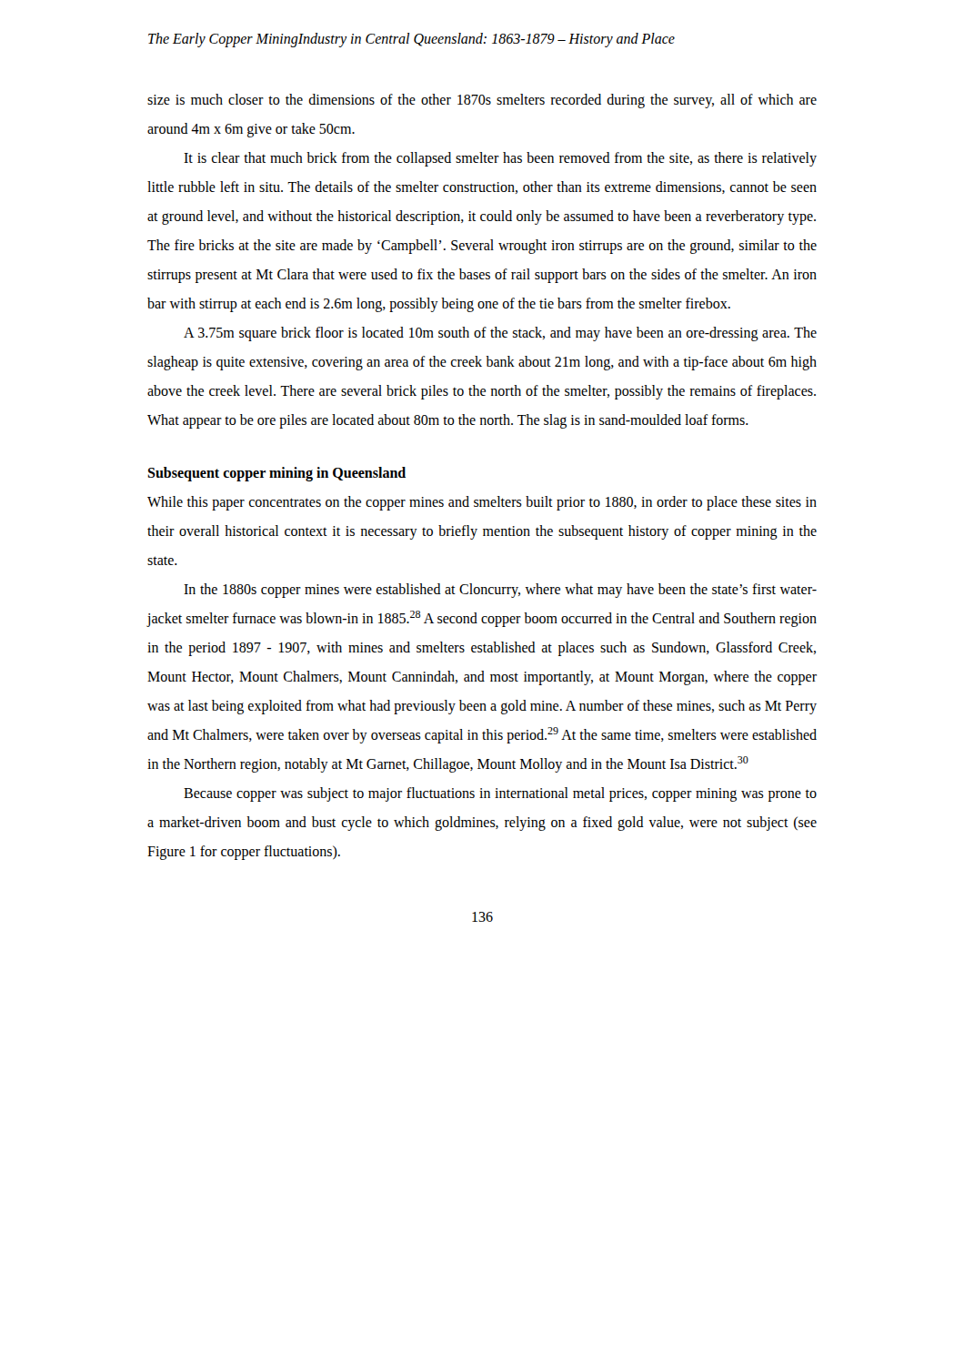The Early Copper MiningIndustry in Central Queensland: 1863-1879 – History and Place
size is much closer to the dimensions of the other 1870s smelters recorded during the survey, all of which are around 4m x 6m give or take 50cm.
It is clear that much brick from the collapsed smelter has been removed from the site, as there is relatively little rubble left in situ. The details of the smelter construction, other than its extreme dimensions, cannot be seen at ground level, and without the historical description, it could only be assumed to have been a reverberatory type. The fire bricks at the site are made by ‘Campbell’. Several wrought iron stirrups are on the ground, similar to the stirrups present at Mt Clara that were used to fix the bases of rail support bars on the sides of the smelter. An iron bar with stirrup at each end is 2.6m long, possibly being one of the tie bars from the smelter firebox.
A 3.75m square brick floor is located 10m south of the stack, and may have been an ore-dressing area. The slagheap is quite extensive, covering an area of the creek bank about 21m long, and with a tip-face about 6m high above the creek level. There are several brick piles to the north of the smelter, possibly the remains of fireplaces. What appear to be ore piles are located about 80m to the north. The slag is in sand-moulded loaf forms.
Subsequent copper mining in Queensland
While this paper concentrates on the copper mines and smelters built prior to 1880, in order to place these sites in their overall historical context it is necessary to briefly mention the subsequent history of copper mining in the state.
In the 1880s copper mines were established at Cloncurry, where what may have been the state’s first water-jacket smelter furnace was blown-in in 1885.28 A second copper boom occurred in the Central and Southern region in the period 1897 - 1907, with mines and smelters established at places such as Sundown, Glassford Creek, Mount Hector, Mount Chalmers, Mount Cannindah, and most importantly, at Mount Morgan, where the copper was at last being exploited from what had previously been a gold mine. A number of these mines, such as Mt Perry and Mt Chalmers, were taken over by overseas capital in this period.29 At the same time, smelters were established in the Northern region, notably at Mt Garnet, Chillagoe, Mount Molloy and in the Mount Isa District.30
Because copper was subject to major fluctuations in international metal prices, copper mining was prone to a market-driven boom and bust cycle to which goldmines, relying on a fixed gold value, were not subject (see Figure 1 for copper fluctuations).
136